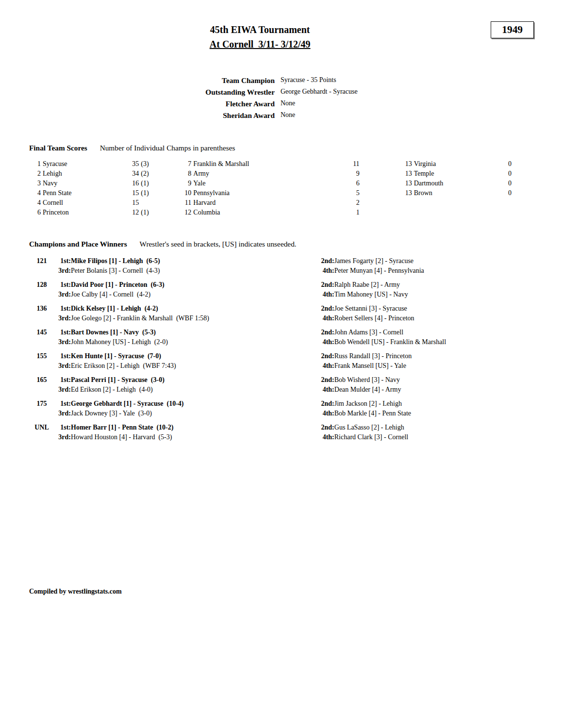1949
45th EIWA Tournament At Cornell 3/11- 3/12/49
| Team Champion | Syracuse - 35 Points |
| Outstanding Wrestler | George Gebhardt - Syracuse |
| Fletcher Award | None |
| Sheridan Award | None |
Final Team Scores Number of Individual Champs in parentheses
| 1 | Syracuse | 35 | (3) | | 7 | Franklin & Marshall | 11 | | | 13 | Virginia | 0 | |
| 2 | Lehigh | 34 | (2) | | 8 | Army | 9 | | | 13 | Temple | 0 | |
| 3 | Navy | 16 | (1) | | 9 | Yale | 6 | | | 13 | Dartmouth | 0 | |
| 4 | Penn State | 15 | (1) | | 10 | Pennsylvania | 5 | | | 13 | Brown | 0 | |
| 4 | Cornell | 15 | | | 11 | Harvard | 2 | | | | | | |
| 6 | Princeton | 12 | (1) | | 12 | Columbia | 1 | | | | | | |
Champions and Place Winners Wrestler's seed in brackets, [US] indicates unseeded.
| 121 | 1st: | Mike Filipos [1] - Lehigh (6-5) | 2nd: | James Fogarty [2] - Syracuse |
| | 3rd: | Peter Bolanis [3] - Cornell (4-3) | 4th: | Peter Munyan [4] - Pennsylvania |
| 128 | 1st: | David Poor [1] - Princeton (6-3) | 2nd: | Ralph Raabe [2] - Army |
| | 3rd: | Joe Calby [4] - Cornell (4-2) | 4th: | Tim Mahoney [US] - Navy |
| 136 | 1st: | Dick Kelsey [1] - Lehigh (4-2) | 2nd: | Joe Settanni [3] - Syracuse |
| | 3rd: | Joe Golego [2] - Franklin & Marshall (WBF 1:58) | 4th: | Robert Sellers [4] - Princeton |
| 145 | 1st: | Bart Downes [1] - Navy (5-3) | 2nd: | John Adams [3] - Cornell |
| | 3rd: | John Mahoney [US] - Lehigh (2-0) | 4th: | Bob Wendell [US] - Franklin & Marshall |
| 155 | 1st: | Ken Hunte [1] - Syracuse (7-0) | 2nd: | Russ Randall [3] - Princeton |
| | 3rd: | Eric Erikson [2] - Lehigh (WBF 7:43) | 4th: | Frank Mansell [US] - Yale |
| 165 | 1st: | Pascal Perri [1] - Syracuse (3-0) | 2nd: | Bob Wisherd [3] - Navy |
| | 3rd: | Ed Erikson [2] - Lehigh (4-0) | 4th: | Dean Mulder [4] - Army |
| 175 | 1st: | George Gebhardt [1] - Syracuse (10-4) | 2nd: | Jim Jackson [2] - Lehigh |
| | 3rd: | Jack Downey [3] - Yale (3-0) | 4th: | Bob Markle [4] - Penn State |
| UNL | 1st: | Homer Barr [1] - Penn State (10-2) | 2nd: | Gus LaSasso [2] - Lehigh |
| | 3rd: | Howard Houston [4] - Harvard (5-3) | 4th: | Richard Clark [3] - Cornell |
Compiled by wrestlingstats.com